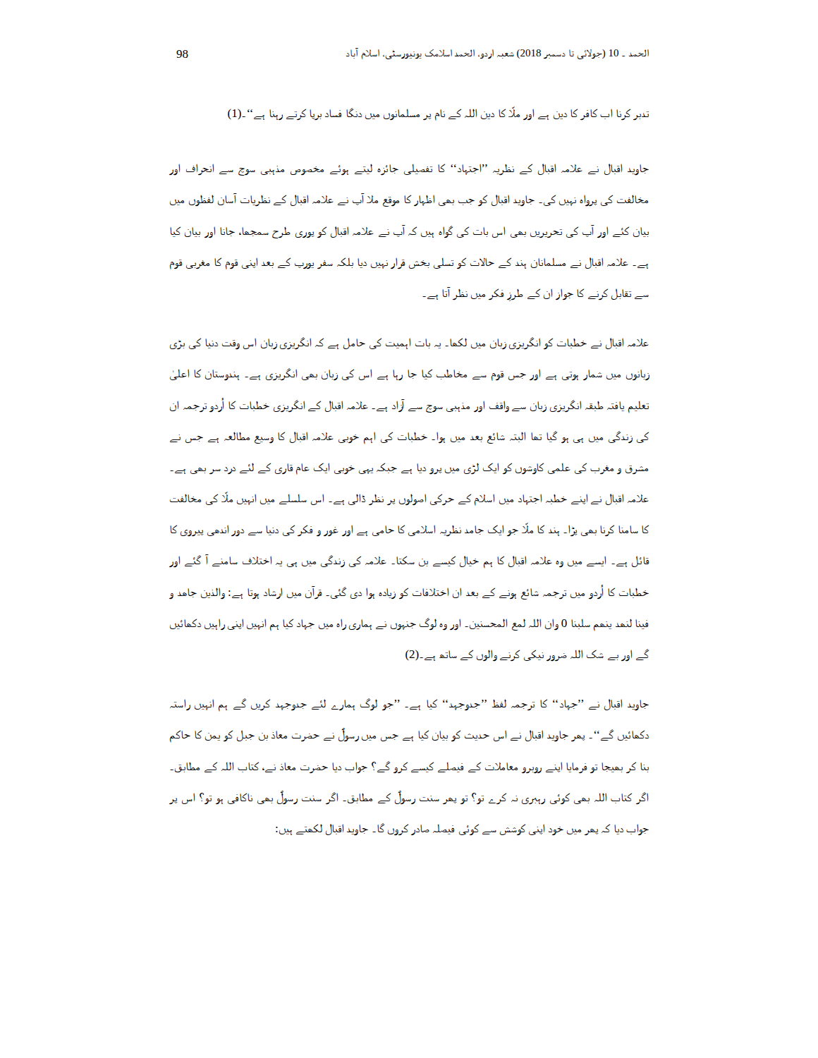الحمد ۔ 10 (جولائی تا دسمبر 2018) شعبہ اردو، الحمد اسلامک یونیورسٹی، اسلام آباد
98
تدبر کرنا اب کافر کا دین ہے اور ملّا کا دین اللہ کے نام پر مسلمانوں میں دنگا فساد برپا کرتے رہنا ہے‘‘۔(1)
جاوید اقبال نے علامہ اقبال کے نظریہ ’’اجتہاد‘‘ کا تفصیلی جائزہ لیتے ہوئے مخصوص مذہبی سوچ سے انحراف اور مخالفت کی پرواہ نہیں کی۔ جاوید اقبال کو جب بھی اظہار کا موقع ملا آپ نے علامہ اقبال کے نظریات آسان لفظوں میں بیان کئے اور آپ کی تحریریں بھی اس بات کی گواہ ہیں کہ آپ نے علامہ اقبال کو پوری طرح سمجھا، جانا اور بیان کیا ہے۔ علامہ اقبال نے مسلمانان ہند کے حالات کو تسلی بخش قرار نہیں دیا بلکہ سفر یورپ کے بعد اپنی قوم کا مغربی قوم سے تقابل کرنے کا جواز ان کے طرزِ فکر میں نظر آتا ہے۔
علامہ اقبال نے خطبات کو انگریزی زبان میں لکھا۔ یہ بات اہمیت کی حامل ہے کہ انگریزی زبان اس وقت دنیا کی بڑی زبانوں میں شمار ہوتی ہے اور جس قوم سے مخاطب کیا جا رہا ہے اس کی زبان بھی انگریزی ہے۔ ہندوستان کا اعلیٰ تعلیم یافتہ طبقہ انگریزی زبان سے واقف اور مذہبی سوچ سے آزاد ہے۔ علامہ اقبال کے انگریزی خطبات کا اُردو ترجمہ ان کی زندگی میں ہی ہو گیا تھا البتہ شائع بعد میں ہوا۔ خطبات کی اہم خوبی علامہ اقبال کا وسیع مطالعہ ہے جس نے مشرق و مغرب کی علمی کاوشوں کو ایک لڑی میں پرو دیا ہے جبکہ یہی خوبی ایک عام قاری کے لئے درد سر بھی ہے۔ علامہ اقبال نے اپنے خطبہ اجتہاد میں اسلام کے حرکی اصولوں پر نظر ڈالی ہے۔ اس سلسلے میں انہیں ملّا کی مخالفت کا سامنا کرنا بھی پڑا۔ ہند کا ملّا جو ایک جامد نظریہ اسلامی کا حامی ہے اور غور و فکر کی دنیا سے دور اندھی پیروی کا قائل ہے۔ ایسے میں وہ علامہ اقبال کا ہم خیال کیسے بن سکتا۔ علامہ کی زندگی میں ہی یہ اختلاف سامنے آ گئے اور خطبات کا اُردو میں ترجمہ شائع ہونے کے بعد ان اختلافات کو زیادہ ہوا دی گئی۔ قرآن میں ارشاد ہوتا ہے: والذین جاھد و فینا لنھد ینھم سلبنا 0 وان اللہ لمع المحسنین۔ اور وہ لوگ جنہوں نے ہماری راہ میں جہاد کیا ہم انہیں اپنی راہیں دکھائیں گے اور بے شک اللہ ضرور نیکی کرنے والوں کے ساتھ ہے۔(2)
جاوید اقبال نے ’’جہاد‘‘ کا ترجمہ لفظ ’’جدوجہد‘‘ کیا ہے۔ ’’جو لوگ ہمارے لئے جدوجہد کریں گے ہم انہیں راستہ دکھائیں گے‘‘۔ پھر جاوید اقبال نے اس حدیث کو بیان کیا ہے جس میں رسولؐ نے حضرت معاذ بن جبل کو یمن کا حاکم بنا کر بھیجا تو فرمایا اپنے روبرو معاملات کے فیصلے کیسے کرو گے؟ جواب دیا حضرت معاذ نے، کتاب اللہ کے مطابق۔ اگر کتاب اللہ بھی کوئی رہبری نہ کرے تو؟ تو پھر سنت رسولؐ کے مطابق۔ اگر سنت رسولؐ بھی ناکافی ہو تو؟ اس پر جواب دیا کہ پھر میں خود اپنی کوشش سے کوئی فیصلہ صادر کروں گا۔ جاوید اقبال لکھتے ہیں: